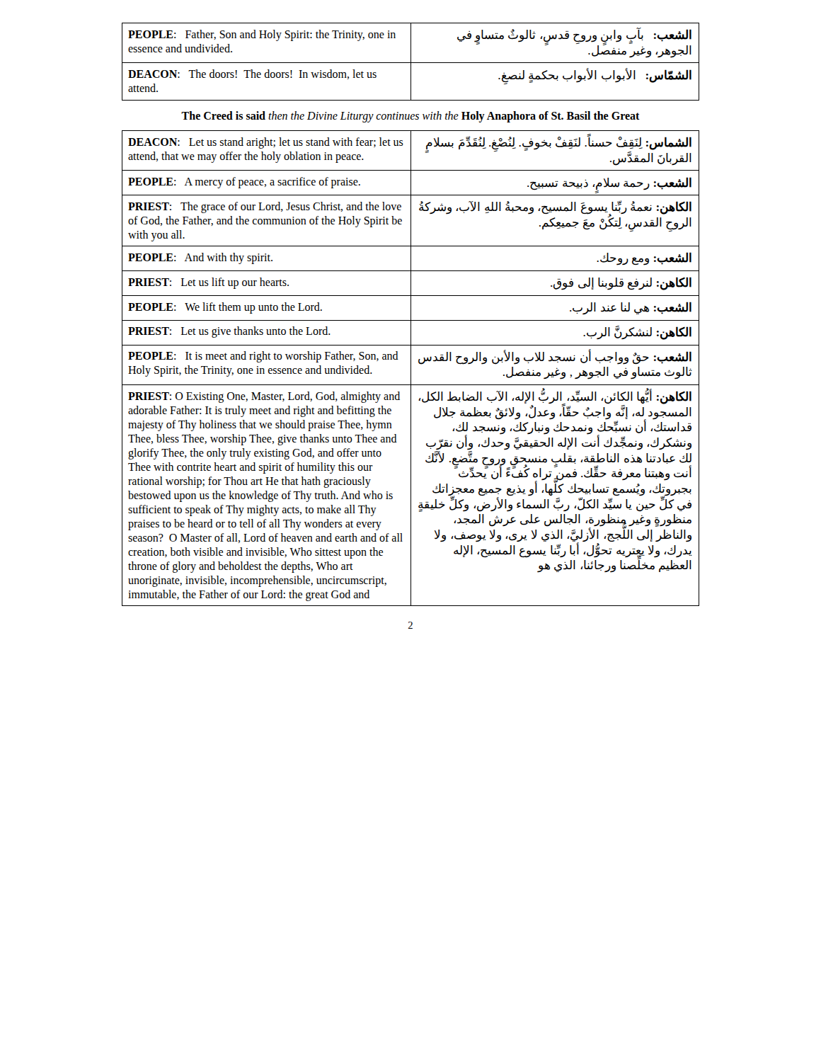| PEOPLE : Father, Son and Holy Spirit: the Trinity, one in essence and undivided. | الشعب: بآبٍ وابنٍ وروحِ قدسٍ، ثالوثٌ متساوٍ في الجوهر، وغير منفصل. |
| DEACON : The doors! The doors! In wisdom, let us attend. | الشمّاس: الأبواب الأبواب بحكمةٍ لنصغِ. |
The Creed is said then the Divine Liturgy continues with the Holy Anaphora of St. Basil the Great
| DEACON : Let us stand aright; let us stand with fear; let us attend, that we may offer the holy oblation in peace. | الشماس: لِنَقِفْ حسناً. لنَقِفْ بخوفٍ. لِنُصْغِ. لِنُقَدِّمَ بسلامٍ القربانَ المقدَّس. |
| PEOPLE : A mercy of peace, a sacrifice of praise. | الشعب: رحمة سلامٍ، ذبيحة تسبيح. |
| PRIEST : The grace of our Lord, Jesus Christ, and the love of God, the Father, and the communion of the Holy Spirit be with you all. | الكاهن: نعمةُ ربِّنا يسوعَ المسيح، ومحبةُ اللهِ الآب، وشركةُ الروحِ القدسِ، لِتكُنْ معَ جميعِكم. |
| PEOPLE : And with thy spirit. | الشعب: ومع روحك. |
| PRIEST : Let us lift up our hearts. | الكاهن: لنرفع قلوبنا إلى فوق. |
| PEOPLE : We lift them up unto the Lord. | الشعب: هي لنا عند الرب. |
| PRIEST : Let us give thanks unto the Lord. | الكاهن: لنشكرنَّ الرب. |
| PEOPLE : It is meet and right to worship Father, Son, and Holy Spirit, the Trinity, one in essence and undivided. | الشعب: حقٌ وواجب أن نسجد للاب والأبن والروح القدس ثالوث متساو في الجوهر , وغير منفصل. |
| PRIEST : O Existing One, Master, Lord, God, almighty and adorable Father: It is truly meet and right and befitting the majesty of Thy holiness that we should praise Thee, hymn Thee, bless Thee, worship Thee, give thanks unto Thee and glorify Thee, the only truly existing God, and offer unto Thee with contrite heart and spirit of humility this our rational worship; for Thou art He that hath graciously bestowed upon us the knowledge of Thy truth. And who is sufficient to speak of Thy mighty acts, to make all Thy praises to be heard or to tell of all Thy wonders at every season? O Master of all, Lord of heaven and earth and of all creation, both visible and invisible, Who sittest upon the throne of glory and beholdest the depths, Who art unoriginate, invisible, incomprehensible, uncircumscript, immutable, the Father of our Lord: the great God and | الكاهن: أيُّها الكائن، السيِّد، الربُّ الإله، الآب الضابط الكل، المسجود له، إنَّه واجبٌ حقّاً، وعدلٌ، ولائقٌ بعظمة جلال قداستك، أن نسبِّحك ونمدحك ونباركك، ونسجد لك، ونشكرك، ونمجِّدك أنت الإله الحقيقيَّ وحدك، وأن نقرّب لك عبادتنا هذه الناطقة، بقلبٍ منسحقٍ وروحٍ متَّضعٍ. لأنَّك أنت وهبتنا معرفة حقِّك. فمن تراه كُفءً أن يحدِّث بجبروتك، ويُسمع تسابيحك كلَّها، أو يذيع جميع معجزاتك في كلِّ حين يا سيِّد الكلّ، ربَّ السماء والأرض، وكلِّ خليقةٍ منظورةٍ وغير منظورة، الجالس على عرش المجد، والناظر إلى اللُّجج، الأزليَّ، الذي لا يرى، ولا يوصف، ولا يدرك، ولا يعتريه تحوُّل، أبا ربِّنا يسوع المسيح، الإله العظيم مخلِّصنا ورجائنا، الذي هو |
2